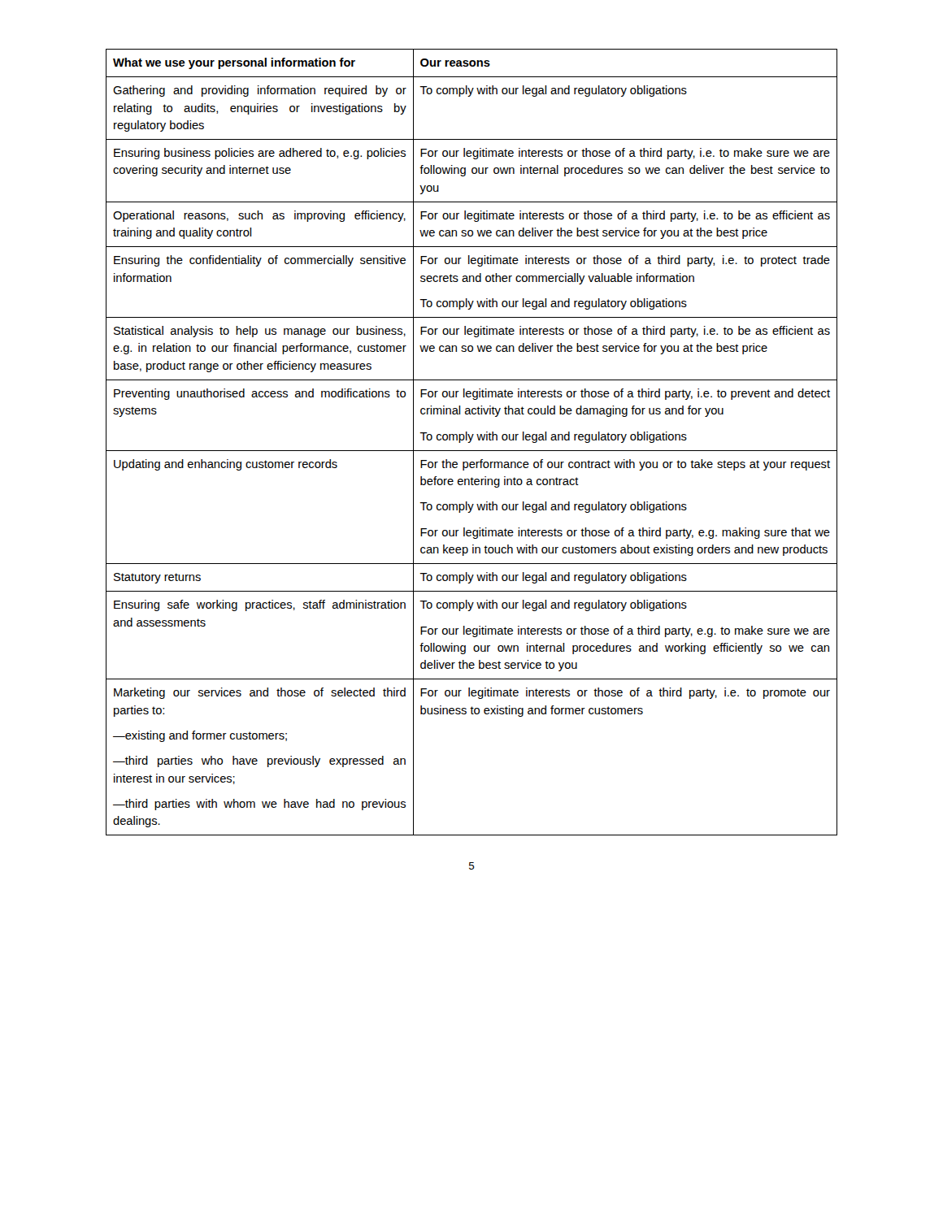| What we use your personal information for | Our reasons |
| --- | --- |
| Gathering and providing information required by or relating to audits, enquiries or investigations by regulatory bodies | To comply with our legal and regulatory obligations |
| Ensuring business policies are adhered to, e.g. policies covering security and internet use | For our legitimate interests or those of a third party, i.e. to make sure we are following our own internal procedures so we can deliver the best service to you |
| Operational reasons, such as improving efficiency, training and quality control | For our legitimate interests or those of a third party, i.e. to be as efficient as we can so we can deliver the best service for you at the best price |
| Ensuring the confidentiality of commercially sensitive information | For our legitimate interests or those of a third party, i.e. to protect trade secrets and other commercially valuable information To comply with our legal and regulatory obligations |
| Statistical analysis to help us manage our business, e.g. in relation to our financial performance, customer base, product range or other efficiency measures | For our legitimate interests or those of a third party, i.e. to be as efficient as we can so we can deliver the best service for you at the best price |
| Preventing unauthorised access and modifications to systems | For our legitimate interests or those of a third party, i.e. to prevent and detect criminal activity that could be damaging for us and for you To comply with our legal and regulatory obligations |
| Updating and enhancing customer records | For the performance of our contract with you or to take steps at your request before entering into a contract To comply with our legal and regulatory obligations For our legitimate interests or those of a third party, e.g. making sure that we can keep in touch with our customers about existing orders and new products |
| Statutory returns | To comply with our legal and regulatory obligations |
| Ensuring safe working practices, staff administration and assessments | To comply with our legal and regulatory obligations For our legitimate interests or those of a third party, e.g. to make sure we are following our own internal procedures and working efficiently so we can deliver the best service to you |
| Marketing our services and those of selected third parties to: —existing and former customers; —third parties who have previously expressed an interest in our services; —third parties with whom we have had no previous dealings. | For our legitimate interests or those of a third party, i.e. to promote our business to existing and former customers |
5